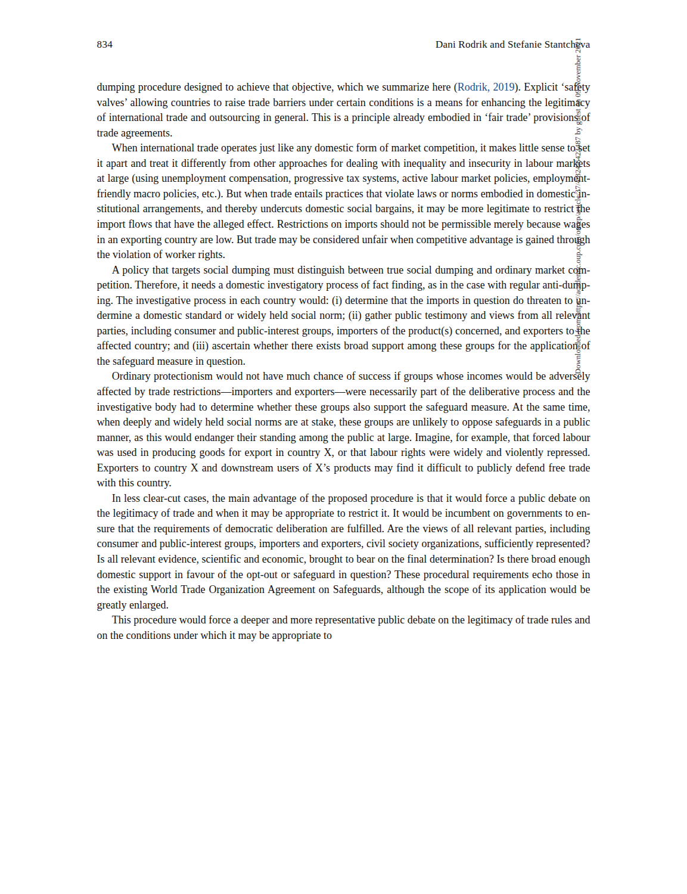Downloaded from https://academic.oup.com/oxrep/article/37/4/824/6423487 by guest on 09 November 2021
834 Dani Rodrik and Stefanie Stantcheva
dumping procedure designed to achieve that objective, which we summarize here (Rodrik, 2019). Explicit ‘safety valves’ allowing countries to raise trade barriers under certain conditions is a means for enhancing the legitimacy of international trade and outsourcing in general. This is a principle already embodied in ‘fair trade’ provisions of trade agreements.
When international trade operates just like any domestic form of market competition, it makes little sense to set it apart and treat it differently from other approaches for dealing with inequality and insecurity in labour markets at large (using unemployment compensation, progressive tax systems, active labour market policies, employment-friendly macro policies, etc.). But when trade entails practices that violate laws or norms embodied in domestic institutional arrangements, and thereby undercuts domestic social bargains, it may be more legitimate to restrict the import flows that have the alleged effect. Restrictions on imports should not be permissible merely because wages in an exporting country are low. But trade may be considered unfair when competitive advantage is gained through the violation of worker rights.
A policy that targets social dumping must distinguish between true social dumping and ordinary market competition. Therefore, it needs a domestic investigatory process of fact finding, as in the case with regular anti-dumping. The investigative process in each country would: (i) determine that the imports in question do threaten to undermine a domestic standard or widely held social norm; (ii) gather public testimony and views from all relevant parties, including consumer and public-interest groups, importers of the product(s) concerned, and exporters to the affected country; and (iii) ascertain whether there exists broad support among these groups for the application of the safeguard measure in question.
Ordinary protectionism would not have much chance of success if groups whose incomes would be adversely affected by trade restrictions—importers and exporters—were necessarily part of the deliberative process and the investigative body had to determine whether these groups also support the safeguard measure. At the same time, when deeply and widely held social norms are at stake, these groups are unlikely to oppose safeguards in a public manner, as this would endanger their standing among the public at large. Imagine, for example, that forced labour was used in producing goods for export in country X, or that labour rights were widely and violently repressed. Exporters to country X and downstream users of X’s products may find it difficult to publicly defend free trade with this country.
In less clear-cut cases, the main advantage of the proposed procedure is that it would force a public debate on the legitimacy of trade and when it may be appropriate to restrict it. It would be incumbent on governments to ensure that the requirements of democratic deliberation are fulfilled. Are the views of all relevant parties, including consumer and public-interest groups, importers and exporters, civil society organizations, sufficiently represented? Is all relevant evidence, scientific and economic, brought to bear on the final determination? Is there broad enough domestic support in favour of the opt-out or safeguard in question? These procedural requirements echo those in the existing World Trade Organization Agreement on Safeguards, although the scope of its application would be greatly enlarged.
This procedure would force a deeper and more representative public debate on the legitimacy of trade rules and on the conditions under which it may be appropriate to